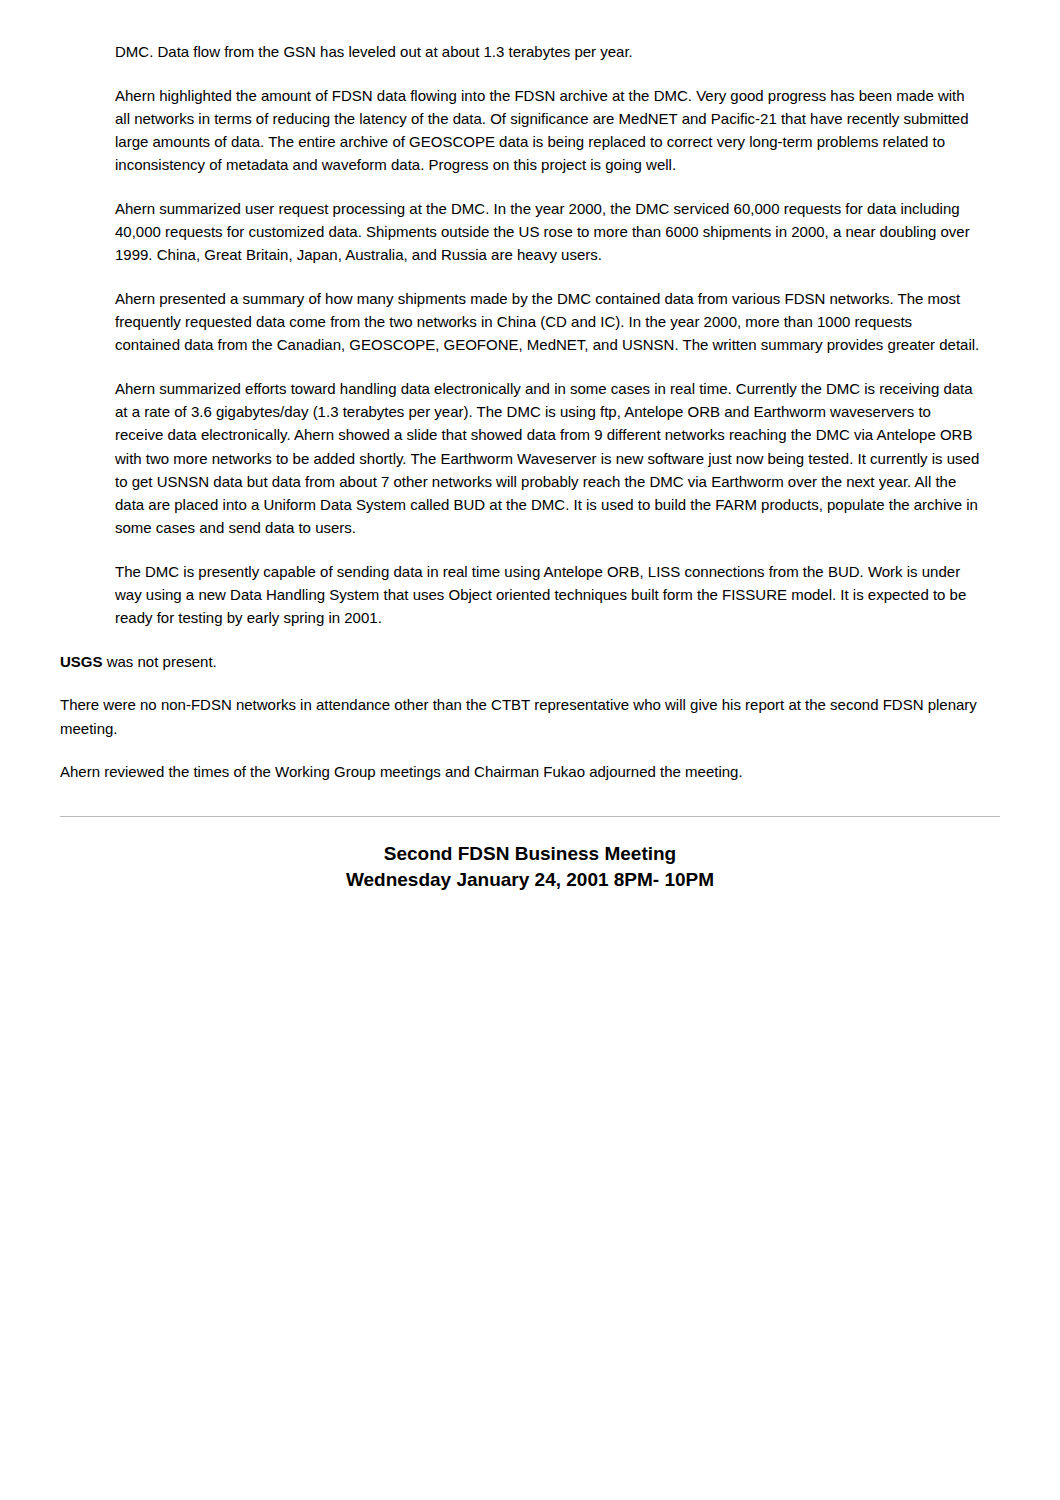DMC. Data flow from the GSN has leveled out at about 1.3 terabytes per year.
Ahern highlighted the amount of FDSN data flowing into the FDSN archive at the DMC. Very good progress has been made with all networks in terms of reducing the latency of the data. Of significance are MedNET and Pacific-21 that have recently submitted large amounts of data. The entire archive of GEOSCOPE data is being replaced to correct very long-term problems related to inconsistency of metadata and waveform data. Progress on this project is going well.
Ahern summarized user request processing at the DMC. In the year 2000, the DMC serviced 60,000 requests for data including 40,000 requests for customized data. Shipments outside the US rose to more than 6000 shipments in 2000, a near doubling over 1999. China, Great Britain, Japan, Australia, and Russia are heavy users.
Ahern presented a summary of how many shipments made by the DMC contained data from various FDSN networks. The most frequently requested data come from the two networks in China (CD and IC). In the year 2000, more than 1000 requests contained data from the Canadian, GEOSCOPE, GEOFONE, MedNET, and USNSN. The written summary provides greater detail.
Ahern summarized efforts toward handling data electronically and in some cases in real time. Currently the DMC is receiving data at a rate of 3.6 gigabytes/day (1.3 terabytes per year). The DMC is using ftp, Antelope ORB and Earthworm waveservers to receive data electronically. Ahern showed a slide that showed data from 9 different networks reaching the DMC via Antelope ORB with two more networks to be added shortly. The Earthworm Waveserver is new software just now being tested. It currently is used to get USNSN data but data from about 7 other networks will probably reach the DMC via Earthworm over the next year. All the data are placed into a Uniform Data System called BUD at the DMC. It is used to build the FARM products, populate the archive in some cases and send data to users.
The DMC is presently capable of sending data in real time using Antelope ORB, LISS connections from the BUD. Work is under way using a new Data Handling System that uses Object oriented techniques built form the FISSURE model. It is expected to be ready for testing by early spring in 2001.
USGS was not present.
There were no non-FDSN networks in attendance other than the CTBT representative who will give his report at the second FDSN plenary meeting.
Ahern reviewed the times of the Working Group meetings and Chairman Fukao adjourned the meeting.
Second FDSN Business Meeting
Wednesday January 24, 2001 8PM- 10PM